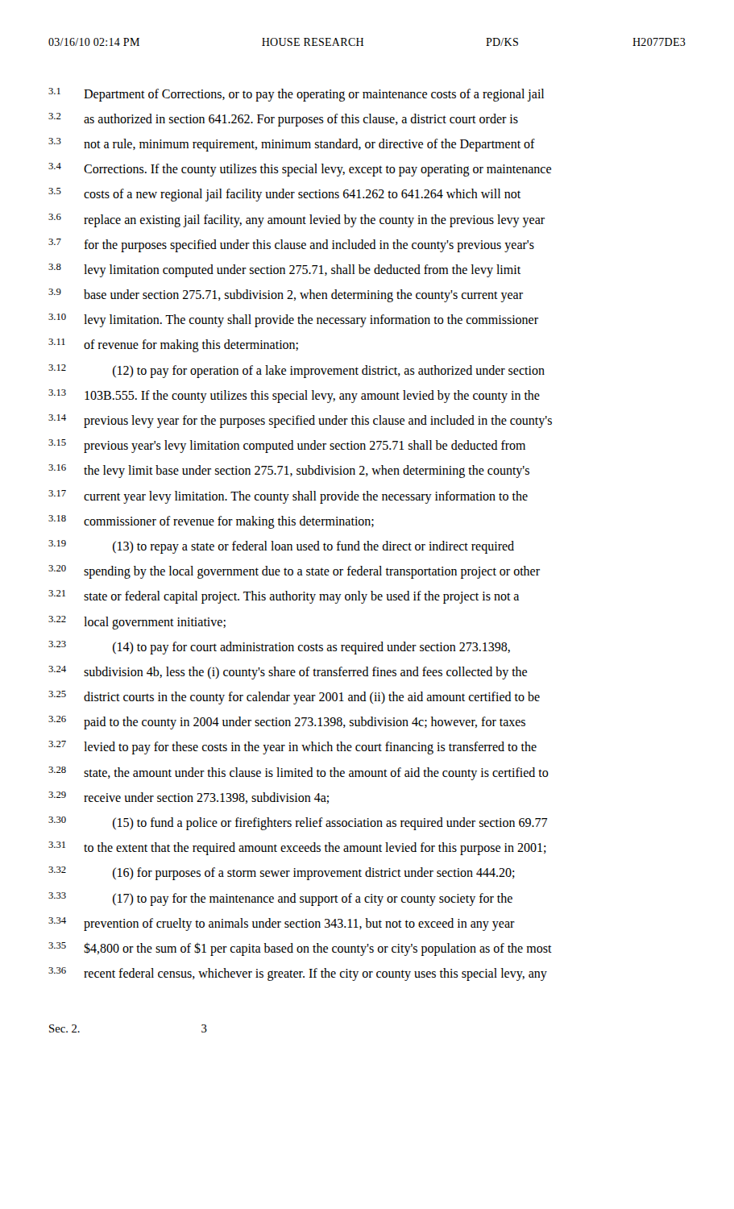03/16/10 02:14 PM HOUSE RESEARCH PD/KS H2077DE3
3.1 Department of Corrections, or to pay the operating or maintenance costs of a regional jail
3.2as authorized in section 641.262. For purposes of this clause, a district court order is
3.3not a rule, minimum requirement, minimum standard, or directive of the Department of
3.4 Corrections. If the county utilizes this special levy, except to pay operating or maintenance
3.5costs of a new regional jail facility under sections 641.262 to 641.264 which will not
3.6replace an existing jail facility, any amount levied by the county in the previous levy year
3.7for the purposes specified under this clause and included in the county's previous year's
3.8levy limitation computed under section 275.71, shall be deducted from the levy limit
3.9base under section 275.71, subdivision 2, when determining the county's current year
3.10levy limitation. The county shall provide the necessary information to the commissioner
3.11of revenue for making this determination;
3.12(12) to pay for operation of a lake improvement district, as authorized under section
3.13103B.555. If the county utilizes this special levy, any amount levied by the county in the
3.14previous levy year for the purposes specified under this clause and included in the county's
3.15previous year's levy limitation computed under section 275.71 shall be deducted from
3.16the levy limit base under section 275.71, subdivision 2, when determining the county's
3.17current year levy limitation. The county shall provide the necessary information to the
3.18commissioner of revenue for making this determination;
3.19(13) to repay a state or federal loan used to fund the direct or indirect required
3.20spending by the local government due to a state or federal transportation project or other
3.21state or federal capital project. This authority may only be used if the project is not a
3.22local government initiative;
3.23(14) to pay for court administration costs as required under section 273.1398,
3.24subdivision 4b, less the (i) county's share of transferred fines and fees collected by the
3.25district courts in the county for calendar year 2001 and (ii) the aid amount certified to be
3.26paid to the county in 2004 under section 273.1398, subdivision 4c; however, for taxes
3.27levied to pay for these costs in the year in which the court financing is transferred to the
3.28state, the amount under this clause is limited to the amount of aid the county is certified to
3.29receive under section 273.1398, subdivision 4a;
3.30(15) to fund a police or firefighters relief association as required under section 69.77
3.31to the extent that the required amount exceeds the amount levied for this purpose in 2001;
3.32(16) for purposes of a storm sewer improvement district under section 444.20;
3.33(17) to pay for the maintenance and support of a city or county society for the
3.34prevention of cruelty to animals under section 343.11, but not to exceed in any year
3.35$4,800 or the sum of $1 per capita based on the county's or city's population as of the most
3.36recent federal census, whichever is greater. If the city or county uses this special levy, any
Sec. 2. 3